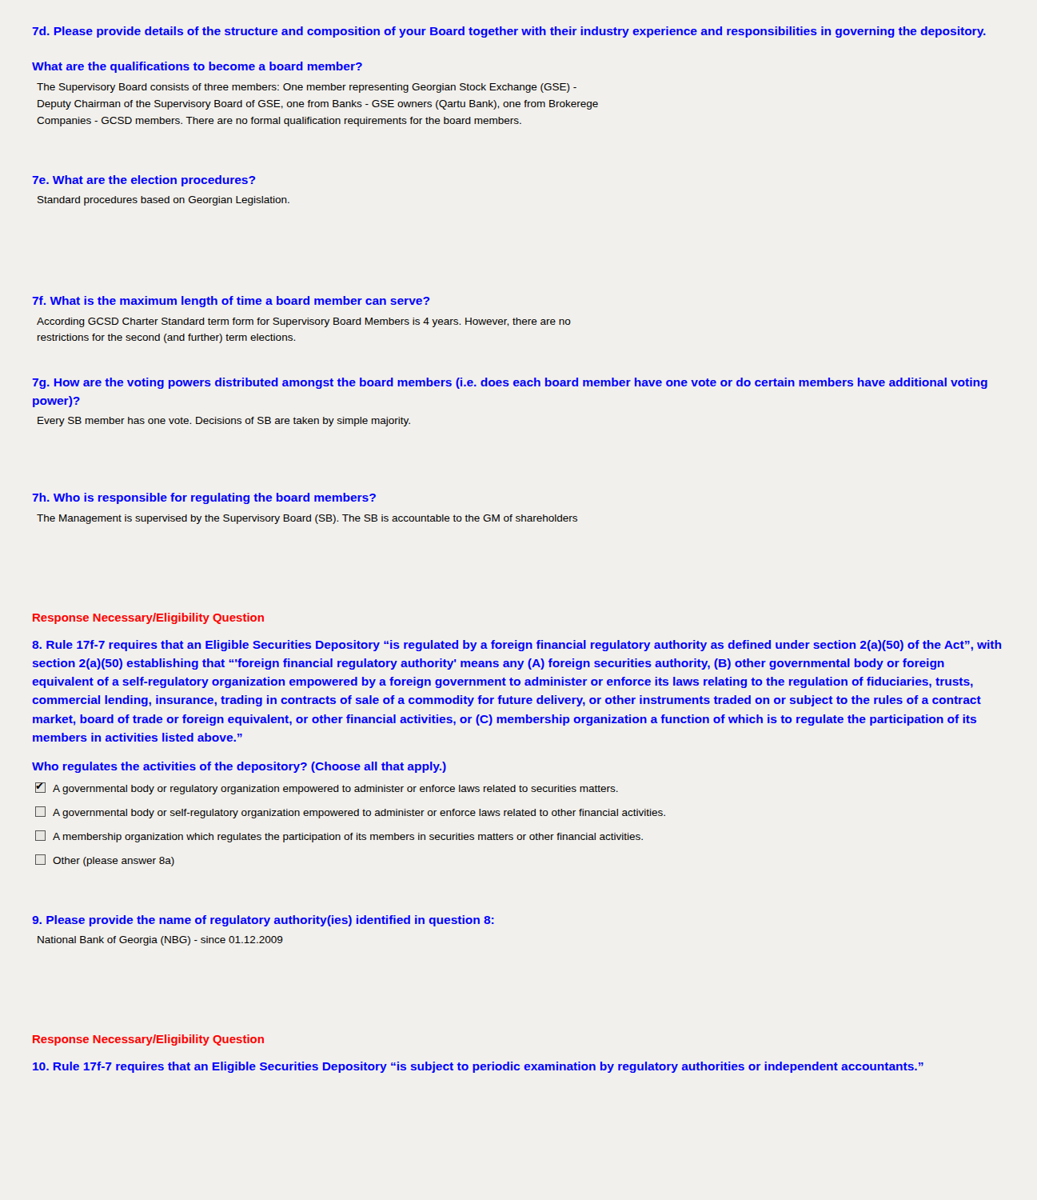7d. Please provide details of the structure and composition of your Board together with their industry experience and responsibilities in governing the depository.
What are the qualifications to become a board member?
The Supervisory Board consists of three members: One member representing Georgian Stock Exchange (GSE) - Deputy Chairman of the Supervisory Board of GSE, one from Banks - GSE owners (Qartu Bank), one from Brokerege Companies - GCSD members. There are no formal qualification requirements for the board members.
7e. What are the election procedures?
Standard procedures based on Georgian Legislation.
7f. What is the maximum length of time a board member can serve?
According GCSD Charter Standard term form for Supervisory Board Members is 4 years. However, there are no restrictions for the second (and further) term elections.
7g. How are the voting powers distributed amongst the board members (i.e. does each board member have one vote or do certain members have additional voting power)?
Every SB member has one vote. Decisions of SB are taken by simple majority.
7h. Who is responsible for regulating the board members?
The Management is supervised by the Supervisory Board (SB). The SB is accountable to the GM of shareholders
Response Necessary/Eligibility Question
8. Rule 17f-7 requires that an Eligible Securities Depository “is regulated by a foreign financial regulatory authority as defined under section 2(a)(50) of the Act”, with section 2(a)(50) establishing that “'foreign financial regulatory authority' means any (A) foreign securities authority, (B) other governmental body or foreign equivalent of a self-regulatory organization empowered by a foreign government to administer or enforce its laws relating to the regulation of fiduciaries, trusts, commercial lending, insurance, trading in contracts of sale of a commodity for future delivery, or other instruments traded on or subject to the rules of a contract market, board of trade or foreign equivalent, or other financial activities, or (C) membership organization a function of which is to regulate the participation of its members in activities listed above.”
Who regulates the activities of the depository? (Choose all that apply.)
A governmental body or regulatory organization empowered to administer or enforce laws related to securities matters.
A governmental body or self-regulatory organization empowered to administer or enforce laws related to other financial activities.
A membership organization which regulates the participation of its members in securities matters or other financial activities.
Other (please answer 8a)
9. Please provide the name of regulatory authority(ies) identified in question 8:
National Bank of Georgia (NBG) - since 01.12.2009
Response Necessary/Eligibility Question
10. Rule 17f-7 requires that an Eligible Securities Depository “is subject to periodic examination by regulatory authorities or independent accountants.”